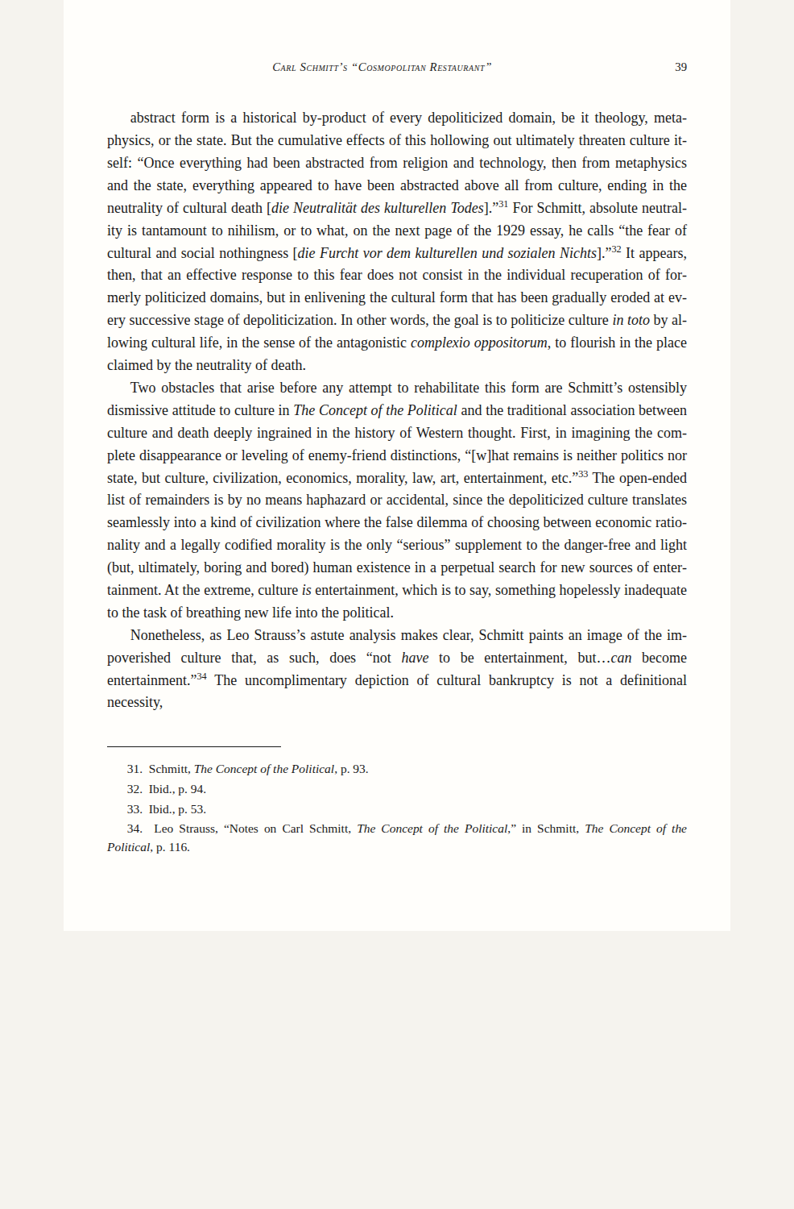Carl Schmitt’s “Cosmopolitan Restaurant” 39
abstract form is a historical by-product of every depoliticized domain, be it theology, metaphysics, or the state. But the cumulative effects of this hollowing out ultimately threaten culture itself: “Once everything had been abstracted from religion and technology, then from metaphysics and the state, everything appeared to have been abstracted above all from culture, ending in the neutrality of cultural death [die Neutralität des kulturellen Todes].”31 For Schmitt, absolute neutrality is tantamount to nihilism, or to what, on the next page of the 1929 essay, he calls “the fear of cultural and social nothingness [die Furcht vor dem kulturellen und sozialen Nichts].”32 It appears, then, that an effective response to this fear does not consist in the individual recuperation of formerly politicized domains, but in enlivening the cultural form that has been gradually eroded at every successive stage of depoliticization. In other words, the goal is to politicize culture in toto by allowing cultural life, in the sense of the antagonistic complexio oppositorum, to flourish in the place claimed by the neutrality of death.
Two obstacles that arise before any attempt to rehabilitate this form are Schmitt’s ostensibly dismissive attitude to culture in The Concept of the Political and the traditional association between culture and death deeply ingrained in the history of Western thought. First, in imagining the complete disappearance or leveling of enemy-friend distinctions, “[w]hat remains is neither politics nor state, but culture, civilization, economics, morality, law, art, entertainment, etc.”33 The open-ended list of remainders is by no means haphazard or accidental, since the depoliticized culture translates seamlessly into a kind of civilization where the false dilemma of choosing between economic rationality and a legally codified morality is the only “serious” supplement to the danger-free and light (but, ultimately, boring and bored) human existence in a perpetual search for new sources of entertainment. At the extreme, culture is entertainment, which is to say, something hopelessly inadequate to the task of breathing new life into the political.
Nonetheless, as Leo Strauss’s astute analysis makes clear, Schmitt paints an image of the impoverished culture that, as such, does “not have to be entertainment, but…can become entertainment.”34 The uncomplimentary depiction of cultural bankruptcy is not a definitional necessity,
31. Schmitt, The Concept of the Political, p. 93.
32. Ibid., p. 94.
33. Ibid., p. 53.
34. Leo Strauss, “Notes on Carl Schmitt, The Concept of the Political,” in Schmitt, The Concept of the Political, p. 116.